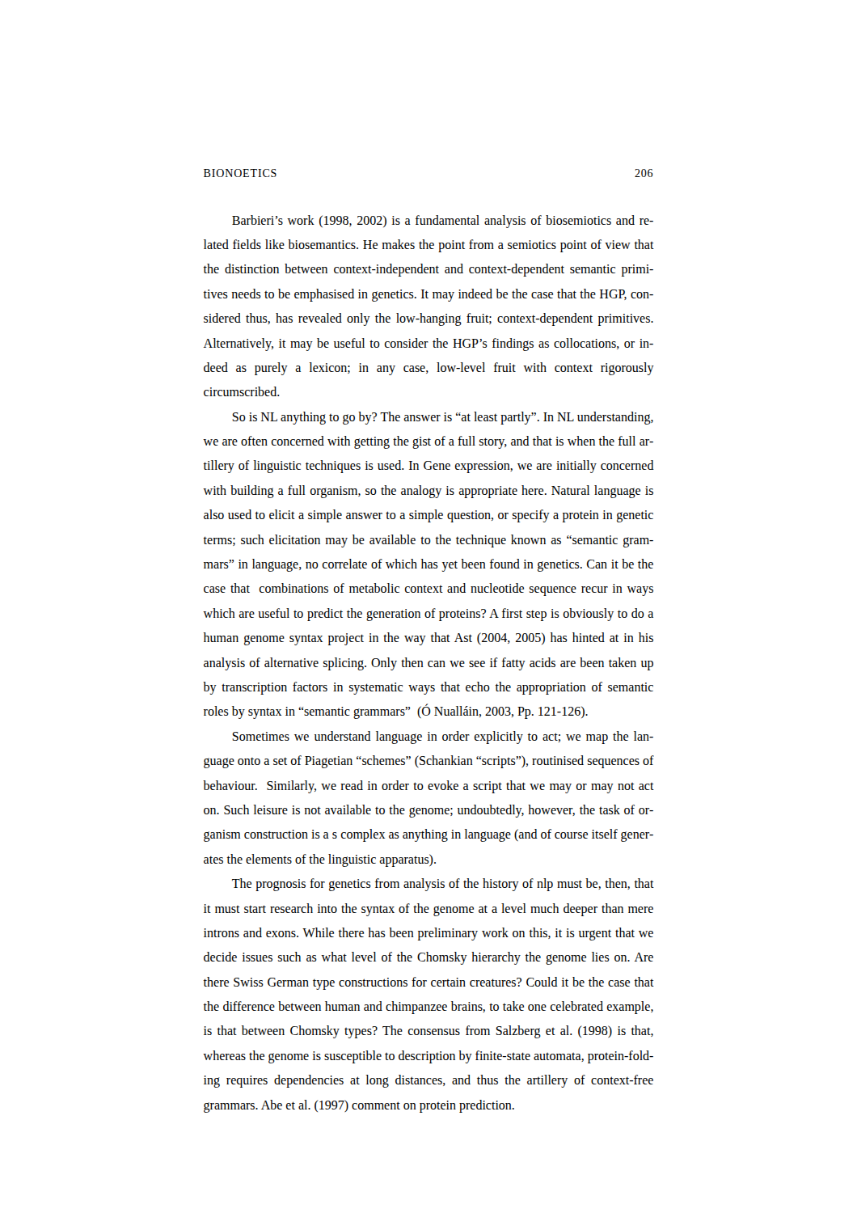Bionoetics 206
Barbieri’s work (1998, 2002) is a fundamental analysis of biosemiotics and related fields like biosemantics. He makes the point from a semiotics point of view that the distinction between context-independent and context-dependent semantic primitives needs to be emphasised in genetics. It may indeed be the case that the HGP, considered thus, has revealed only the low-hanging fruit; context-dependent primitives. Alternatively, it may be useful to consider the HGP’s findings as collocations, or indeed as purely a lexicon; in any case, low-level fruit with context rigorously circumscribed.
So is NL anything to go by? The answer is “at least partly”. In NL understanding, we are often concerned with getting the gist of a full story, and that is when the full artillery of linguistic techniques is used. In Gene expression, we are initially concerned with building a full organism, so the analogy is appropriate here. Natural language is also used to elicit a simple answer to a simple question, or specify a protein in genetic terms; such elicitation may be available to the technique known as “semantic grammars” in language, no correlate of which has yet been found in genetics. Can it be the case that combinations of metabolic context and nucleotide sequence recur in ways which are useful to predict the generation of proteins? A first step is obviously to do a human genome syntax project in the way that Ast (2004, 2005) has hinted at in his analysis of alternative splicing. Only then can we see if fatty acids are been taken up by transcription factors in systematic ways that echo the appropriation of semantic roles by syntax in “semantic grammars” (Ó Nualláin, 2003, Pp. 121-126).
Sometimes we understand language in order explicitly to act; we map the language onto a set of Piagetian “schemes” (Schankian “scripts”), routinised sequences of behaviour. Similarly, we read in order to evoke a script that we may or may not act on. Such leisure is not available to the genome; undoubtedly, however, the task of organism construction is a s complex as anything in language (and of course itself generates the elements of the linguistic apparatus).
The prognosis for genetics from analysis of the history of nlp must be, then, that it must start research into the syntax of the genome at a level much deeper than mere introns and exons. While there has been preliminary work on this, it is urgent that we decide issues such as what level of the Chomsky hierarchy the genome lies on. Are there Swiss German type constructions for certain creatures? Could it be the case that the difference between human and chimpanzee brains, to take one celebrated example, is that between Chomsky types? The consensus from Salzberg et al. (1998) is that, whereas the genome is susceptible to description by finite-state automata, protein-folding requires dependencies at long distances, and thus the artillery of context-free grammars. Abe et al. (1997) comment on protein prediction.